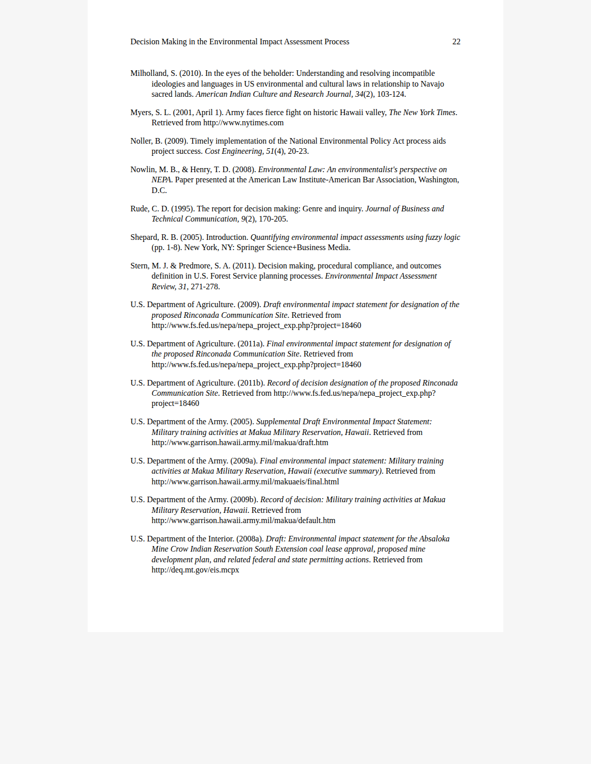Decision Making in the Environmental Impact Assessment Process 22
Milholland, S. (2010). In the eyes of the beholder: Understanding and resolving incompatible ideologies and languages in US environmental and cultural laws in relationship to Navajo sacred lands. American Indian Culture and Research Journal, 34(2), 103-124.
Myers, S. L. (2001, April 1). Army faces fierce fight on historic Hawaii valley, The New York Times. Retrieved from http://www.nytimes.com
Noller, B. (2009). Timely implementation of the National Environmental Policy Act process aids project success. Cost Engineering, 51(4), 20-23.
Nowlin, M. B., & Henry, T. D. (2008). Environmental Law: An environmentalist's perspective on NEPA. Paper presented at the American Law Institute-American Bar Association, Washington, D.C.
Rude, C. D. (1995). The report for decision making: Genre and inquiry. Journal of Business and Technical Communication, 9(2), 170-205.
Shepard, R. B. (2005). Introduction. Quantifying environmental impact assessments using fuzzy logic (pp. 1-8). New York, NY: Springer Science+Business Media.
Stern, M. J. & Predmore, S. A. (2011). Decision making, procedural compliance, and outcomes definition in U.S. Forest Service planning processes. Environmental Impact Assessment Review, 31, 271-278.
U.S. Department of Agriculture. (2009). Draft environmental impact statement for designation of the proposed Rinconada Communication Site. Retrieved from http://www.fs.fed.us/nepa/nepa_project_exp.php?project=18460
U.S. Department of Agriculture. (2011a). Final environmental impact statement for designation of the proposed Rinconada Communication Site. Retrieved from http://www.fs.fed.us/nepa/nepa_project_exp.php?project=18460
U.S. Department of Agriculture. (2011b). Record of decision designation of the proposed Rinconada Communication Site. Retrieved from http://www.fs.fed.us/nepa/nepa_project_exp.php?project=18460
U.S. Department of the Army. (2005). Supplemental Draft Environmental Impact Statement: Military training activities at Makua Military Reservation, Hawaii. Retrieved from http://www.garrison.hawaii.army.mil/makua/draft.htm
U.S. Department of the Army. (2009a). Final environmental impact statement: Military training activities at Makua Military Reservation, Hawaii (executive summary). Retrieved from http://www.garrison.hawaii.army.mil/makuaeis/final.html
U.S. Department of the Army. (2009b). Record of decision: Military training activities at Makua Military Reservation, Hawaii. Retrieved from http://www.garrison.hawaii.army.mil/makua/default.htm
U.S. Department of the Interior. (2008a). Draft: Environmental impact statement for the Absaloka Mine Crow Indian Reservation South Extension coal lease approval, proposed mine development plan, and related federal and state permitting actions. Retrieved from http://deq.mt.gov/eis.mcpx